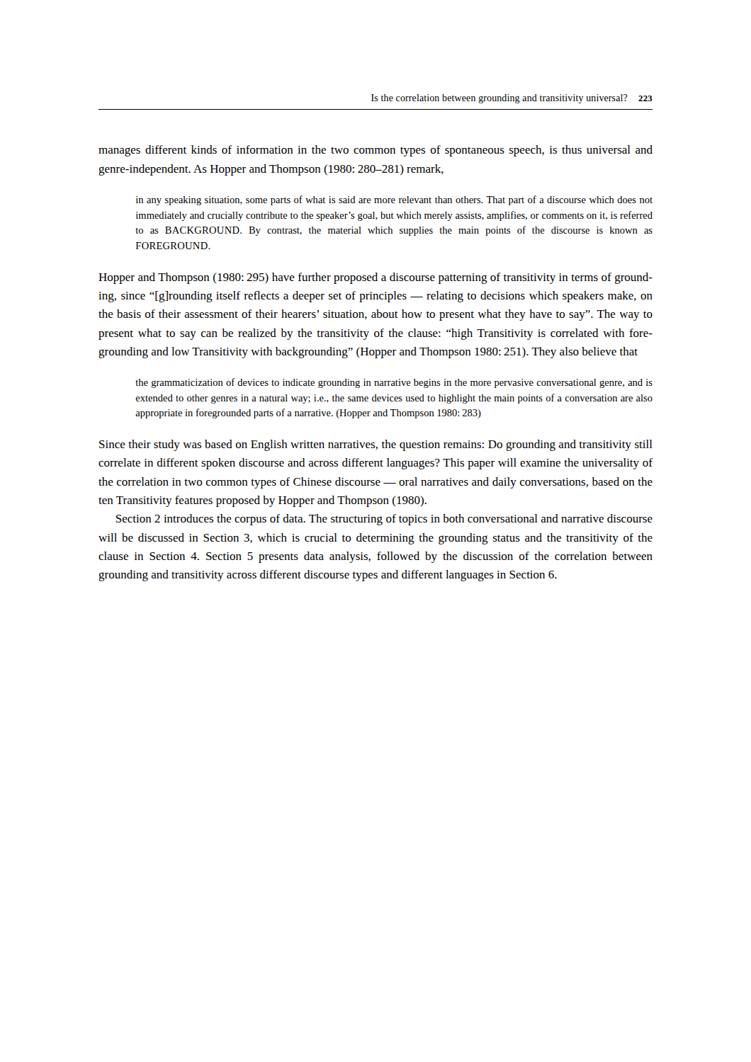Is the correlation between grounding and transitivity universal? 223
manages different kinds of information in the two common types of spontaneous speech, is thus universal and genre-independent. As Hopper and Thompson (1980: 280–281) remark,
in any speaking situation, some parts of what is said are more relevant than others. That part of a discourse which does not immediately and crucially contribute to the speaker’s goal, but which merely assists, amplifies, or comments on it, is referred to as BACKGROUND. By contrast, the material which supplies the main points of the discourse is known as FOREGROUND.
Hopper and Thompson (1980: 295) have further proposed a discourse patterning of transitivity in terms of grounding, since “[g]rounding itself reflects a deeper set of principles — relating to decisions which speakers make, on the basis of their assessment of their hearers’ situation, about how to present what they have to say”. The way to present what to say can be realized by the transitivity of the clause: “high Transitivity is correlated with foregrounding and low Transitivity with backgrounding” (Hopper and Thompson 1980: 251). They also believe that
the grammaticization of devices to indicate grounding in narrative begins in the more pervasive conversational genre, and is extended to other genres in a natural way; i.e., the same devices used to highlight the main points of a conversation are also appropriate in foregrounded parts of a narrative. (Hopper and Thompson 1980: 283)
Since their study was based on English written narratives, the question remains: Do grounding and transitivity still correlate in different spoken discourse and across different languages? This paper will examine the universality of the correlation in two common types of Chinese discourse — oral narratives and daily conversations, based on the ten Transitivity features proposed by Hopper and Thompson (1980).
Section 2 introduces the corpus of data. The structuring of topics in both conversational and narrative discourse will be discussed in Section 3, which is crucial to determining the grounding status and the transitivity of the clause in Section 4. Section 5 presents data analysis, followed by the discussion of the correlation between grounding and transitivity across different discourse types and different languages in Section 6.